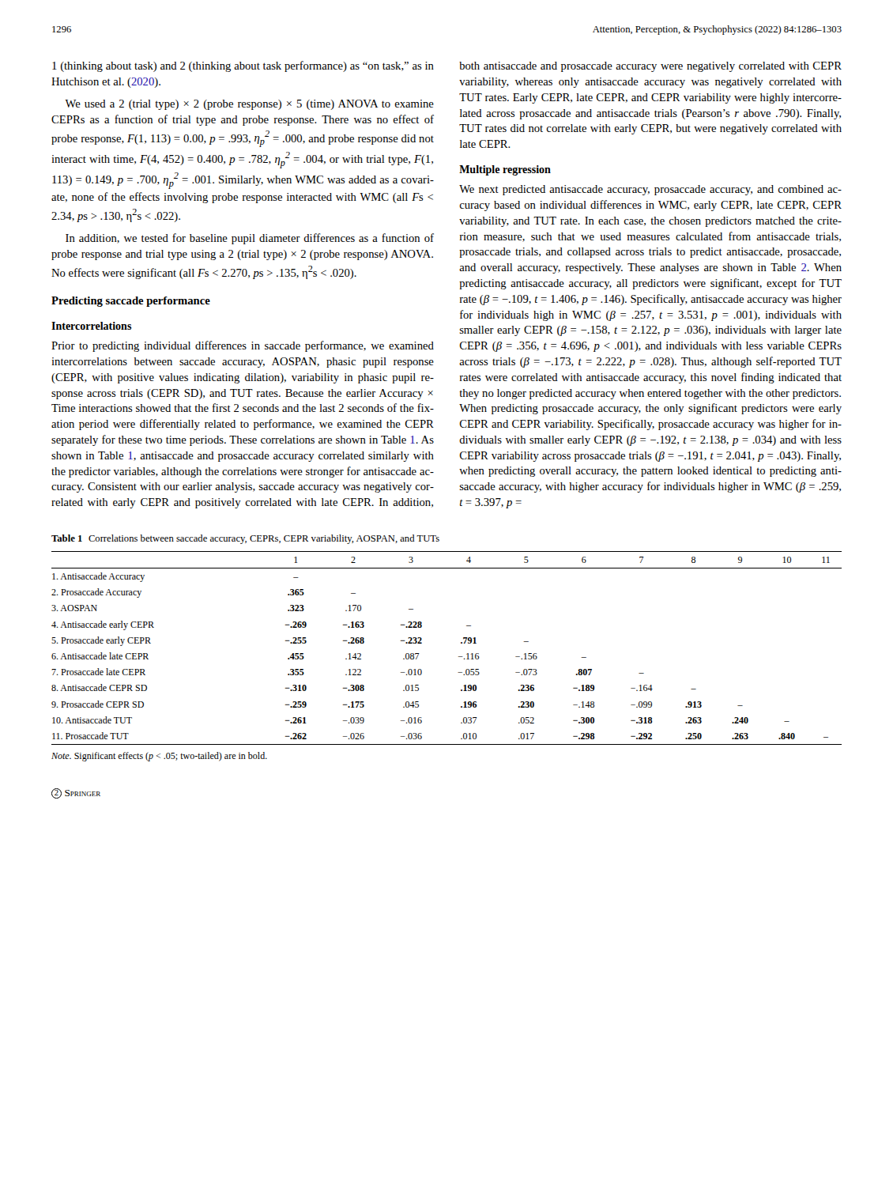1296
Attention, Perception, & Psychophysics (2022) 84:1286–1303
1 (thinking about task) and 2 (thinking about task performance) as “on task,” as in Hutchison et al. (2020).
We used a 2 (trial type) × 2 (probe response) × 5 (time) ANOVA to examine CEPRs as a function of trial type and probe response. There was no effect of probe response, F(1, 113) = 0.00, p = .993, ηp2 = .000, and probe response did not interact with time, F(4, 452) = 0.400, p = .782, ηp2 = .004, or with trial type, F(1, 113) = 0.149, p = .700, ηp2 = .001. Similarly, when WMC was added as a covariate, none of the effects involving probe response interacted with WMC (all Fs < 2.34, ps > .130, η2s < .022).
In addition, we tested for baseline pupil diameter differences as a function of probe response and trial type using a 2 (trial type) × 2 (probe response) ANOVA. No effects were significant (all Fs < 2.270, ps > .135, η2s < .020).
Predicting saccade performance
Intercorrelations
Prior to predicting individual differences in saccade performance, we examined intercorrelations between saccade accuracy, AOSPAN, phasic pupil response (CEPR, with positive values indicating dilation), variability in phasic pupil response across trials (CEPR SD), and TUT rates. Because the earlier Accuracy × Time interactions showed that the first 2 seconds and the last 2 seconds of the fixation period were differentially related to performance, we examined the CEPR separately for these two time periods. These correlations are shown in Table 1. As shown in Table 1, antisaccade and prosaccade accuracy correlated similarly with the predictor variables, although the correlations were stronger for antisaccade accuracy. Consistent with our earlier analysis, saccade accuracy was negatively correlated with early CEPR and positively correlated with late CEPR. In addition, both antisaccade and prosaccade accuracy were negatively correlated with CEPR variability, whereas only antisaccade accuracy was negatively correlated with TUT rates. Early CEPR, late CEPR, and CEPR variability were highly intercorrelated across prosaccade and antisaccade trials (Pearson’s r above .790). Finally, TUT rates did not correlate with early CEPR, but were negatively correlated with late CEPR.
Multiple regression
We next predicted antisaccade accuracy, prosaccade accuracy, and combined accuracy based on individual differences in WMC, early CEPR, late CEPR, CEPR variability, and TUT rate. In each case, the chosen predictors matched the criterion measure, such that we used measures calculated from antisaccade trials, prosaccade trials, and collapsed across trials to predict antisaccade, prosaccade, and overall accuracy, respectively. These analyses are shown in Table 2. When predicting antisaccade accuracy, all predictors were significant, except for TUT rate (β = −.109, t = 1.406, p = .146). Specifically, antisaccade accuracy was higher for individuals high in WMC (β = .257, t = 3.531, p = .001), individuals with smaller early CEPR (β = −.158, t = 2.122, p = .036), individuals with larger late CEPR (β = .356, t = 4.696, p < .001), and individuals with less variable CEPRs across trials (β = −.173, t = 2.222, p = .028). Thus, although self-reported TUT rates were correlated with antisaccade accuracy, this novel finding indicated that they no longer predicted accuracy when entered together with the other predictors. When predicting prosaccade accuracy, the only significant predictors were early CEPR and CEPR variability. Specifically, prosaccade accuracy was higher for individuals with smaller early CEPR (β = −.192, t = 2.138, p = .034) and with less CEPR variability across prosaccade trials (β = −.191, t = 2.041, p = .043). Finally, when predicting overall accuracy, the pattern looked identical to predicting antisaccade accuracy, with higher accuracy for individuals higher in WMC (β = .259, t = 3.397, p =
Table 1 Correlations between saccade accuracy, CEPRs, CEPR variability, AOSPAN, and TUTs
| | 1 | 2 | 3 | 4 | 5 | 6 | 7 | 8 | 9 | 10 | 11 |
| --- | --- | --- | --- | --- | --- | --- | --- | --- | --- | --- | --- |
| 1. Antisaccade Accuracy | – | | | | | | | | | | |
| 2. Prosaccade Accuracy | .365 | – | | | | | | | | | |
| 3. AOSPAN | .323 | .170 | – | | | | | | | | |
| 4. Antisaccade early CEPR | −.269 | −.163 | −.228 | – | | | | | | | |
| 5. Prosaccade early CEPR | −.255 | −.268 | −.232 | .791 | – | | | | | | |
| 6. Antisaccade late CEPR | .455 | .142 | .087 | −.116 | −.156 | – | | | | | |
| 7. Prosaccade late CEPR | .355 | .122 | −.010 | −.055 | −.073 | .807 | – | | | | |
| 8. Antisaccade CEPR SD | −.310 | −.308 | .015 | .190 | .236 | −.189 | −.164 | – | | | |
| 9. Prosaccade CEPR SD | −.259 | −.175 | .045 | .196 | .230 | −.148 | −.099 | .913 | – | | |
| 10. Antisaccade TUT | −.261 | −.039 | −.016 | .037 | .052 | −.300 | −.318 | .263 | .240 | – | |
| 11. Prosaccade TUT | −.262 | −.026 | −.036 | .010 | .017 | −.298 | −.292 | .250 | .263 | .840 | – |
Note. Significant effects (p < .05; two-tailed) are in bold.
2 Springer